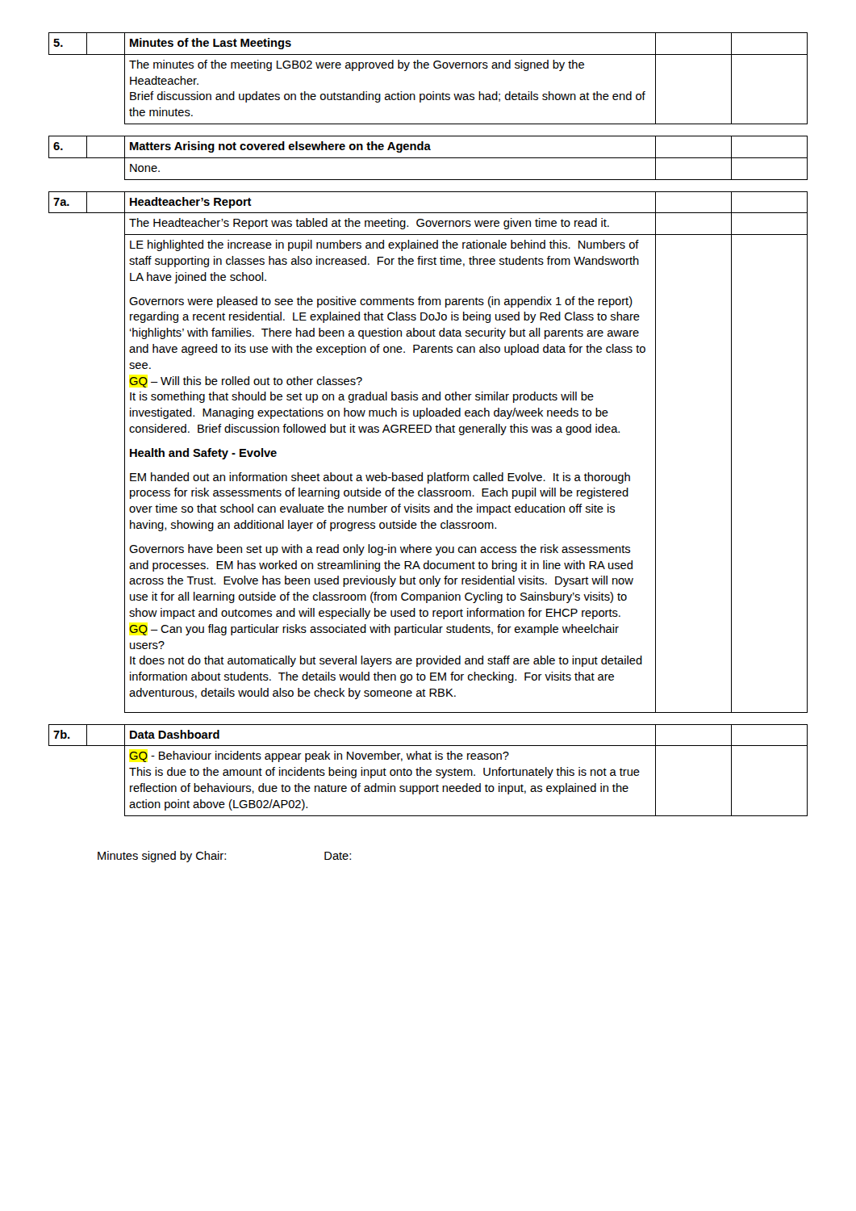| 5. | | Minutes of the Last Meetings | | |
| | | The minutes of the meeting LGB02 were approved by the Governors and signed by the Headteacher. Brief discussion and updates on the outstanding action points was had; details shown at the end of the minutes. | | |
| 6. | | Matters Arising not covered elsewhere on the Agenda | | |
| | | None. | | |
| 7a. | | Headteacher’s Report | | |
| | | The Headteacher’s Report was tabled at the meeting. Governors were given time to read it. | | |
| | | LE highlighted the increase in pupil numbers and explained the rationale behind this. Numbers of staff supporting in classes has also increased. For the first time, three students from Wandsworth LA have joined the school. Governors were pleased to see the positive comments from parents (in appendix 1 of the report) regarding a recent residential. LE explained that Class DoJo is being used by Red Class to share ‘highlights’ with families. There had been a question about data security but all parents are aware and have agreed to its use with the exception of one. Parents can also upload data for the class to see. GQ – Will this be rolled out to other classes? It is something that should be set up on a gradual basis and other similar products will be investigated. Managing expectations on how much is uploaded each day/week needs to be considered. Brief discussion followed but it was AGREED that generally this was a good idea. Health and Safety - Evolve EM handed out an information sheet about a web-based platform called Evolve. It is a thorough process for risk assessments of learning outside of the classroom. Each pupil will be registered over time so that school can evaluate the number of visits and the impact education off site is having, showing an additional layer of progress outside the classroom. Governors have been set up with a read only log-in where you can access the risk assessments and processes. EM has worked on streamlining the RA document to bring it in line with RA used across the Trust. Evolve has been used previously but only for residential visits. Dysart will now use it for all learning outside of the classroom (from Companion Cycling to Sainsbury’s visits) to show impact and outcomes and will especially be used to report information for EHCP reports. GQ – Can you flag particular risks associated with particular students, for example wheelchair users? It does not do that automatically but several layers are provided and staff are able to input detailed information about students. The details would then go to EM for checking. For visits that are adventurous, details would also be check by someone at RBK. | | |
| 7b. | | Data Dashboard | | |
| | | GQ - Behaviour incidents appear peak in November, what is the reason? This is due to the amount of incidents being input onto the system. Unfortunately this is not a true reflection of behaviours, due to the nature of admin support needed to input, as explained in the action point above (LGB02/AP02). | | |
Minutes signed by Chair: Date: